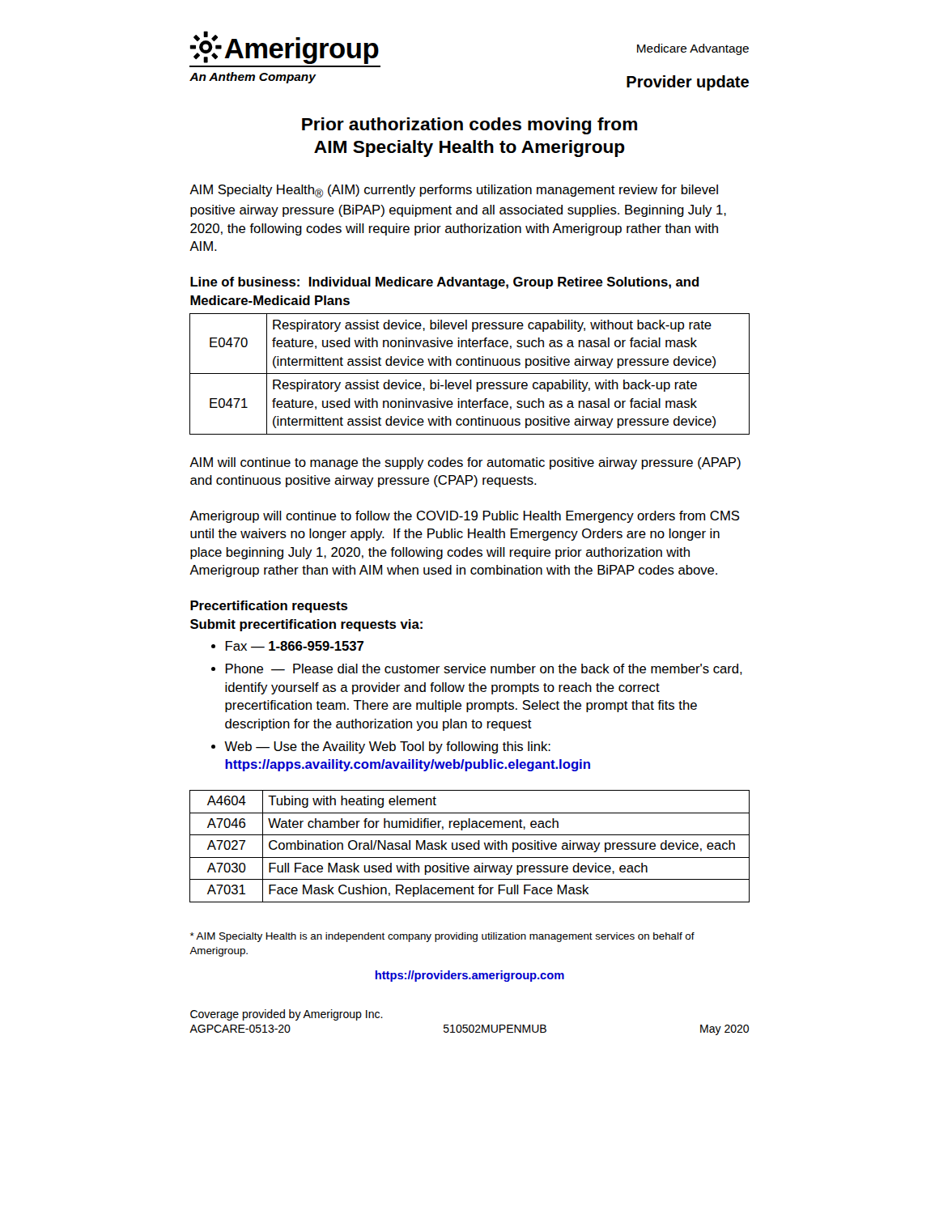Amerigroup
An Anthem Company
Medicare Advantage
Provider update
Prior authorization codes moving from
AIM Specialty Health to Amerigroup
AIM Specialty Health® (AIM) currently performs utilization management review for bilevel positive airway pressure (BiPAP) equipment and all associated supplies. Beginning July 1, 2020, the following codes will require prior authorization with Amerigroup rather than with AIM.
Line of business: Individual Medicare Advantage, Group Retiree Solutions, and Medicare-Medicaid Plans
| E0470 | Respiratory assist device, bilevel pressure capability, without back-up rate feature, used with noninvasive interface, such as a nasal or facial mask (intermittent assist device with continuous positive airway pressure device) |
| E0471 | Respiratory assist device, bi-level pressure capability, with back-up rate feature, used with noninvasive interface, such as a nasal or facial mask (intermittent assist device with continuous positive airway pressure device) |
AIM will continue to manage the supply codes for automatic positive airway pressure (APAP) and continuous positive airway pressure (CPAP) requests.
Amerigroup will continue to follow the COVID-19 Public Health Emergency orders from CMS until the waivers no longer apply. If the Public Health Emergency Orders are no longer in place beginning July 1, 2020, the following codes will require prior authorization with Amerigroup rather than with AIM when used in combination with the BiPAP codes above.
Precertification requests
Submit precertification requests via:
Fax — 1-866-959-1537
Phone — Please dial the customer service number on the back of the member's card, identify yourself as a provider and follow the prompts to reach the correct precertification team. There are multiple prompts. Select the prompt that fits the description for the authorization you plan to request
Web — Use the Availity Web Tool by following this link:
https://apps.availity.com/availity/web/public.elegant.login
| A4604 | Tubing with heating element |
| A7046 | Water chamber for humidifier, replacement, each |
| A7027 | Combination Oral/Nasal Mask used with positive airway pressure device, each |
| A7030 | Full Face Mask used with positive airway pressure device, each |
| A7031 | Face Mask Cushion, Replacement for Full Face Mask |
* AIM Specialty Health is an independent company providing utilization management services on behalf of Amerigroup.
https://providers.amerigroup.com
Coverage provided by Amerigroup Inc.
AGPCARE-0513-20 510502MUPENMUB May 2020